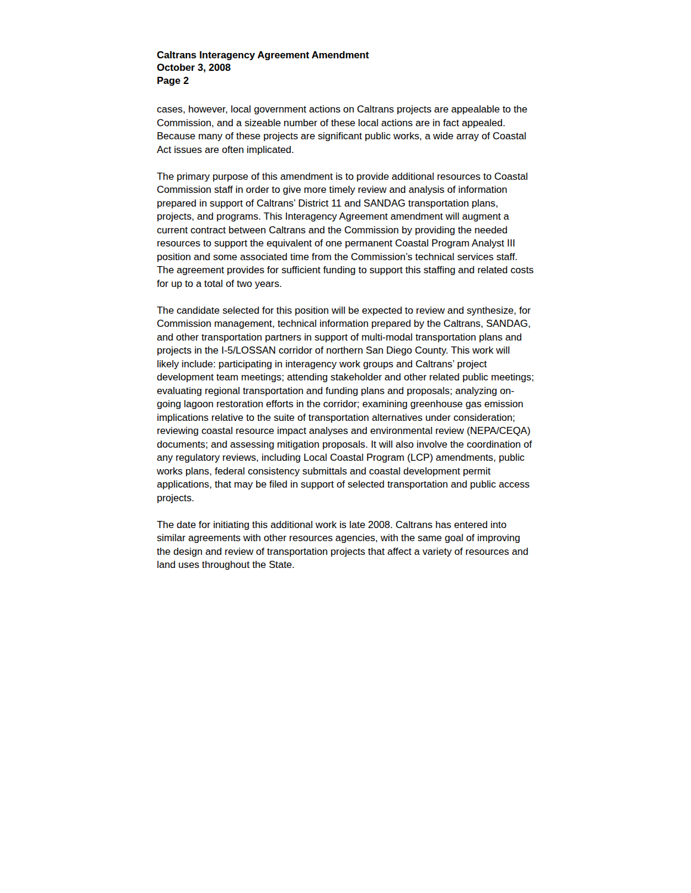Caltrans Interagency Agreement Amendment
October 3, 2008
Page 2
cases, however, local government actions on Caltrans projects are appealable to the Commission, and a sizeable number of these local actions are in fact appealed. Because many of these projects are significant public works, a wide array of Coastal Act issues are often implicated.
The primary purpose of this amendment is to provide additional resources to Coastal Commission staff in order to give more timely review and analysis of information prepared in support of Caltrans’ District 11 and SANDAG transportation plans, projects, and programs. This Interagency Agreement amendment will augment a current contract between Caltrans and the Commission by providing the needed resources to support the equivalent of one permanent Coastal Program Analyst III position and some associated time from the Commission’s technical services staff. The agreement provides for sufficient funding to support this staffing and related costs for up to a total of two years.
The candidate selected for this position will be expected to review and synthesize, for Commission management, technical information prepared by the Caltrans, SANDAG, and other transportation partners in support of multi-modal transportation plans and projects in the I-5/LOSSAN corridor of northern San Diego County. This work will likely include: participating in interagency work groups and Caltrans’ project development team meetings; attending stakeholder and other related public meetings; evaluating regional transportation and funding plans and proposals; analyzing on-going lagoon restoration efforts in the corridor; examining greenhouse gas emission implications relative to the suite of transportation alternatives under consideration; reviewing coastal resource impact analyses and environmental review (NEPA/CEQA) documents; and assessing mitigation proposals. It will also involve the coordination of any regulatory reviews, including Local Coastal Program (LCP) amendments, public works plans, federal consistency submittals and coastal development permit applications, that may be filed in support of selected transportation and public access projects.
The date for initiating this additional work is late 2008. Caltrans has entered into similar agreements with other resources agencies, with the same goal of improving the design and review of transportation projects that affect a variety of resources and land uses throughout the State.